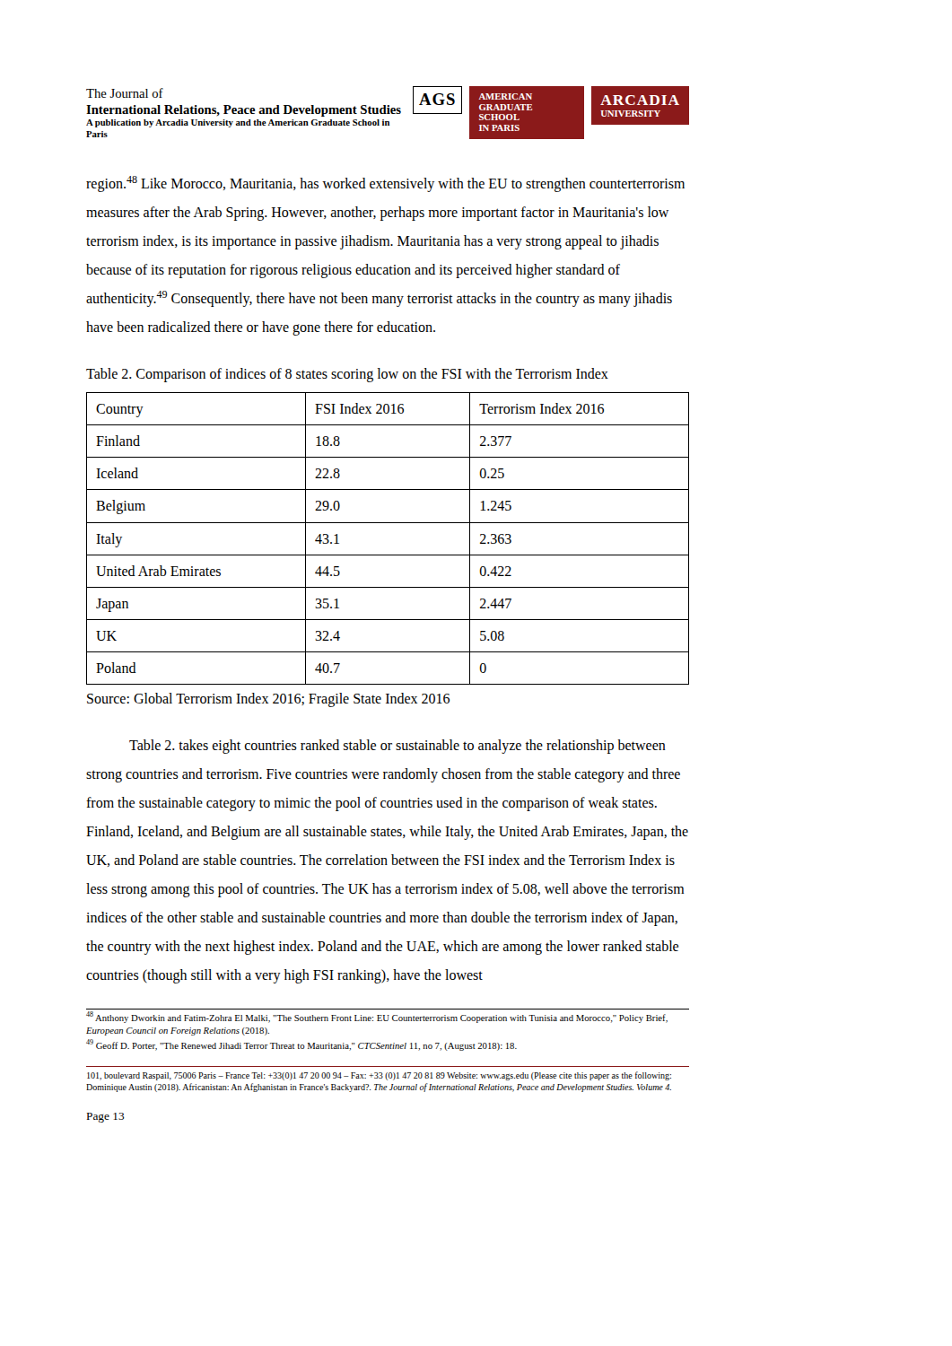The Journal of
International Relations, Peace and Development Studies
A publication by Arcadia University and the American Graduate School in Paris
AGS
AMERICAN
GRADUATE SCHOOL
IN PARIS
ARCADIAUNIVERSITY
region.48 Like Morocco, Mauritania, has worked extensively with the EU to strengthen counterterrorism measures after the Arab Spring. However, another, perhaps more important factor in Mauritania's low terrorism index, is its importance in passive jihadism. Mauritania has a very strong appeal to jihadis because of its reputation for rigorous religious education and its perceived higher standard of authenticity.49 Consequently, there have not been many terrorist attacks in the country as many jihadis have been radicalized there or have gone there for education.
Table 2. Comparison of indices of 8 states scoring low on the FSI with the Terrorism Index
| Country | FSI Index 2016 | Terrorism Index 2016 |
| Finland | 18.8 | 2.377 |
| Iceland | 22.8 | 0.25 |
| Belgium | 29.0 | 1.245 |
| Italy | 43.1 | 2.363 |
| United Arab Emirates | 44.5 | 0.422 |
| Japan | 35.1 | 2.447 |
| UK | 32.4 | 5.08 |
| Poland | 40.7 | 0 |
Source: Global Terrorism Index 2016; Fragile State Index 2016
Table 2. takes eight countries ranked stable or sustainable to analyze the relationship between strong countries and terrorism. Five countries were randomly chosen from the stable category and three from the sustainable category to mimic the pool of countries used in the comparison of weak states. Finland, Iceland, and Belgium are all sustainable states, while Italy, the United Arab Emirates, Japan, the UK, and Poland are stable countries. The correlation between the FSI index and the Terrorism Index is less strong among this pool of countries. The UK has a terrorism index of 5.08, well above the terrorism indices of the other stable and sustainable countries and more than double the terrorism index of Japan, the country with the next highest index. Poland and the UAE, which are among the lower ranked stable countries (though still with a very high FSI ranking), have the lowest
48 Anthony Dworkin and Fatim-Zohra El Malki, "The Southern Front Line: EU Counterterrorism Cooperation with Tunisia and Morocco," Policy Brief, European Council on Foreign Relations (2018).
49 Geoff D. Porter, "The Renewed Jihadi Terror Threat to Mauritania," CTCSentinel 11, no 7, (August 2018): 18.
101, boulevard Raspail, 75006 Paris – France Tel: +33(0)1 47 20 00 94 – Fax: +33 (0)1 47 20 81 89 Website: www.ags.edu (Please cite this paper as the following: Dominique Austin (2018). Africanistan: An Afghanistan in France's Backyard?. The Journal of International Relations, Peace and Development Studies. Volume 4.
Page 13